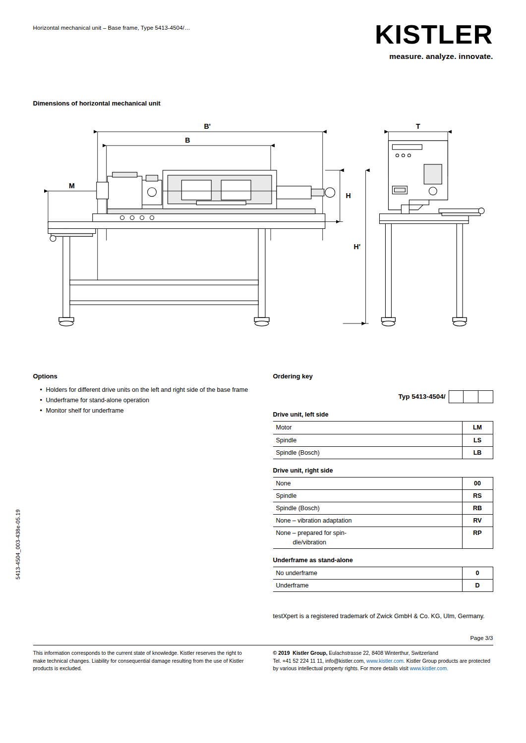Horizontal mechanical unit – Base frame, Type 5413-4504/…
KISTLER
measure. analyze. innovate.
Dimensions of horizontal mechanical unit
B' B M H H' T
Options
Holders for different drive units on the left and right side of the base frame
Underframe for stand-alone operation
Monitor shelf for underframe
Ordering key
Typ 5413-4504/
Drive unit, left side
| Motor | LM |
| Spindle | LS |
| Spindle (Bosch) | LB |
Drive unit, right side
| None | 00 |
| Spindle | RS |
| Spindle (Bosch) | RB |
| None – vibration adaptation | RV |
| None – prepared for spin- dle/vibration | RP |
Underframe as stand-alone
| No underframe | 0 |
| Underframe | D |
testXpert is a registered trademark of Zwick GmbH & Co. KG, Ulm, Germany.
Page 3/3
This information corresponds to the current state of knowledge. Kistler reserves the right to make technical changes. Liability for consequential damage resulting from the use of Kistler products is excluded.
© 2019 Kistler Group, Eulachstrasse 22, 8408 Winterthur, Switzerland
Tel. +41 52 224 11 11, info@kistler.com, www.kistler.com. Kistler Group products are protected by various intellectual property rights. For more details visit www.kistler.com.
5413-4504_003-438e-05.19